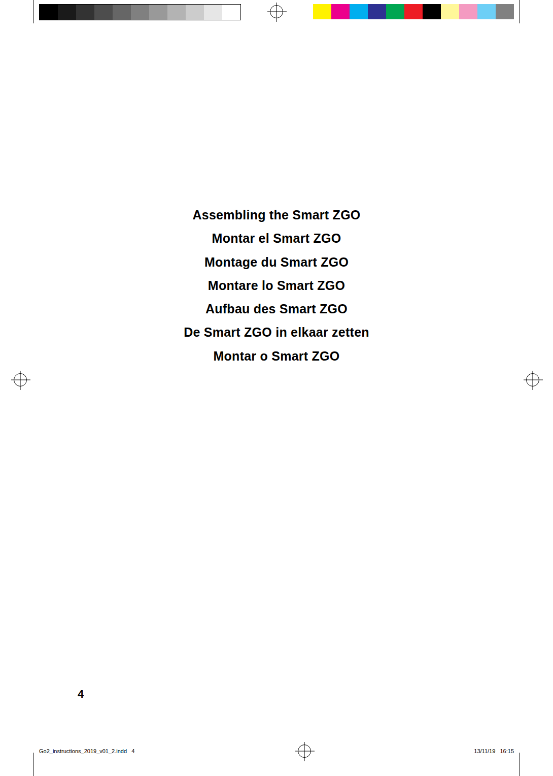Assembling the Smart ZGO
Montar el Smart ZGO
Montage du Smart ZGO
Montare lo Smart ZGO
Aufbau des Smart ZGO
De Smart ZGO in elkaar zetten
Montar o Smart ZGO
4
Go2_instructions_2019_v01_2.indd 4 13/11/19 16:15